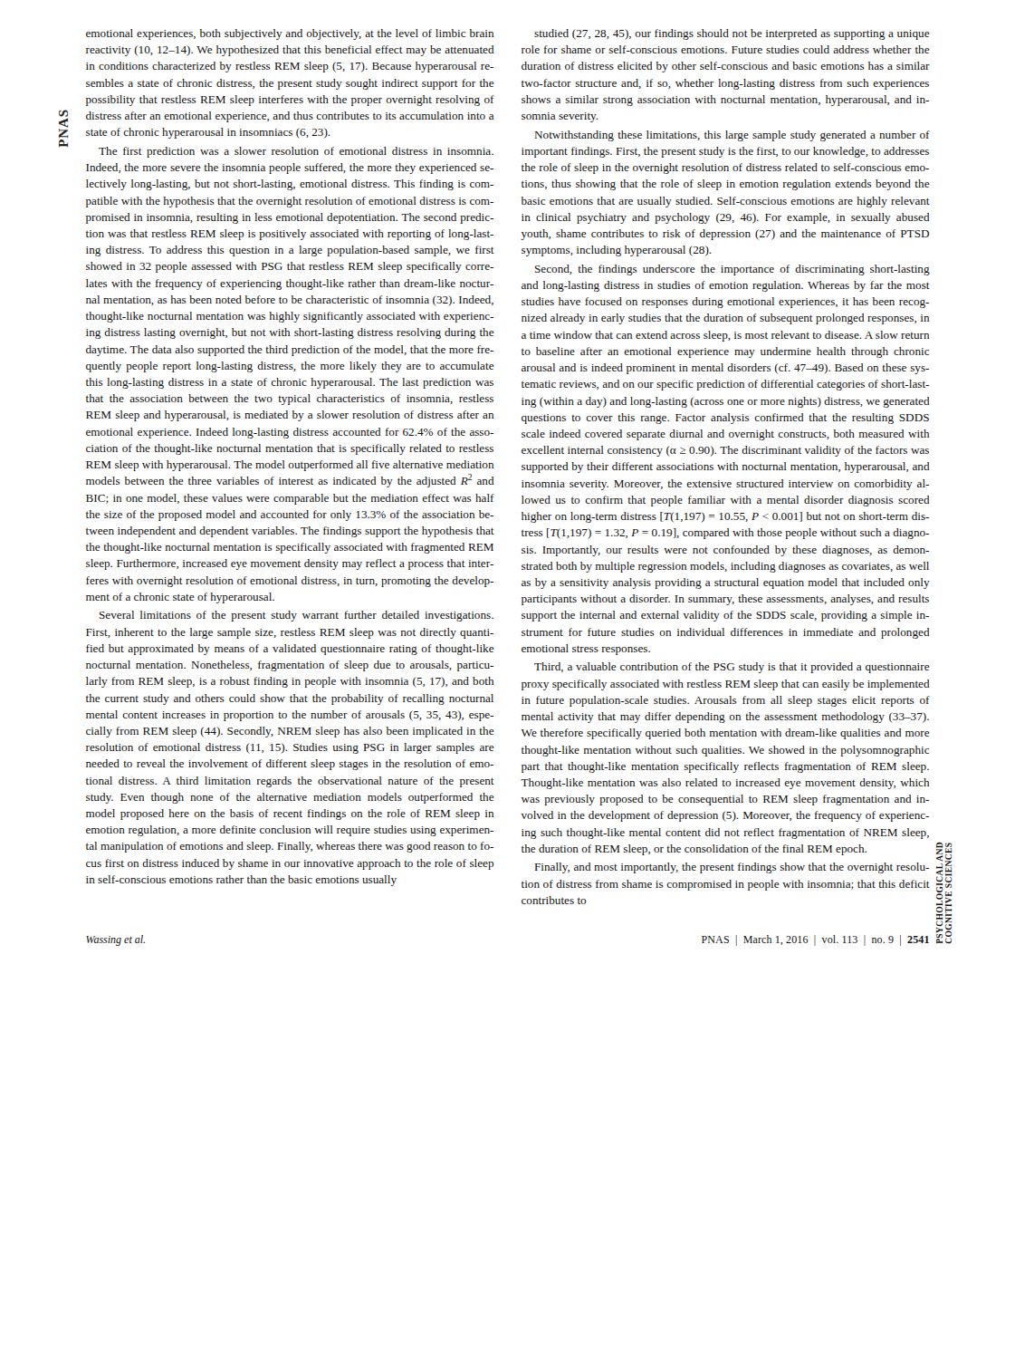PNAS
emotional experiences, both subjectively and objectively, at the level of limbic brain reactivity (10, 12–14). We hypothesized that this beneficial effect may be attenuated in conditions characterized by restless REM sleep (5, 17). Because hyperarousal resembles a state of chronic distress, the present study sought indirect support for the possibility that restless REM sleep interferes with the proper overnight resolving of distress after an emotional experience, and thus contributes to its accumulation into a state of chronic hyperarousal in insomniacs (6, 23).
The first prediction was a slower resolution of emotional distress in insomnia. Indeed, the more severe the insomnia people suffered, the more they experienced selectively long-lasting, but not short-lasting, emotional distress. This finding is compatible with the hypothesis that the overnight resolution of emotional distress is compromised in insomnia, resulting in less emotional depotentiation. The second prediction was that restless REM sleep is positively associated with reporting of long-lasting distress. To address this question in a large population-based sample, we first showed in 32 people assessed with PSG that restless REM sleep specifically correlates with the frequency of experiencing thought-like rather than dream-like nocturnal mentation, as has been noted before to be characteristic of insomnia (32). Indeed, thought-like nocturnal mentation was highly significantly associated with experiencing distress lasting overnight, but not with short-lasting distress resolving during the daytime. The data also supported the third prediction of the model, that the more frequently people report long-lasting distress, the more likely they are to accumulate this long-lasting distress in a state of chronic hyperarousal. The last prediction was that the association between the two typical characteristics of insomnia, restless REM sleep and hyperarousal, is mediated by a slower resolution of distress after an emotional experience. Indeed long-lasting distress accounted for 62.4% of the association of the thought-like nocturnal mentation that is specifically related to restless REM sleep with hyperarousal. The model outperformed all five alternative mediation models between the three variables of interest as indicated by the adjusted R2 and BIC; in one model, these values were comparable but the mediation effect was half the size of the proposed model and accounted for only 13.3% of the association between independent and dependent variables. The findings support the hypothesis that the thought-like nocturnal mentation is specifically associated with fragmented REM sleep. Furthermore, increased eye movement density may reflect a process that interferes with overnight resolution of emotional distress, in turn, promoting the development of a chronic state of hyperarousal.
Several limitations of the present study warrant further detailed investigations. First, inherent to the large sample size, restless REM sleep was not directly quantified but approximated by means of a validated questionnaire rating of thought-like nocturnal mentation. Nonetheless, fragmentation of sleep due to arousals, particularly from REM sleep, is a robust finding in people with insomnia (5, 17), and both the current study and others could show that the probability of recalling nocturnal mental content increases in proportion to the number of arousals (5, 35, 43), especially from REM sleep (44). Secondly, NREM sleep has also been implicated in the resolution of emotional distress (11, 15). Studies using PSG in larger samples are needed to reveal the involvement of different sleep stages in the resolution of emotional distress. A third limitation regards the observational nature of the present study. Even though none of the alternative mediation models outperformed the model proposed here on the basis of recent findings on the role of REM sleep in emotion regulation, a more definite conclusion will require studies using experimental manipulation of emotions and sleep. Finally, whereas there was good reason to focus first on distress induced by shame in our innovative approach to the role of sleep in self-conscious emotions rather than the basic emotions usually
studied (27, 28, 45), our findings should not be interpreted as supporting a unique role for shame or self-conscious emotions. Future studies could address whether the duration of distress elicited by other self-conscious and basic emotions has a similar two-factor structure and, if so, whether long-lasting distress from such experiences shows a similar strong association with nocturnal mentation, hyperarousal, and insomnia severity.
Notwithstanding these limitations, this large sample study generated a number of important findings. First, the present study is the first, to our knowledge, to addresses the role of sleep in the overnight resolution of distress related to self-conscious emotions, thus showing that the role of sleep in emotion regulation extends beyond the basic emotions that are usually studied. Self-conscious emotions are highly relevant in clinical psychiatry and psychology (29, 46). For example, in sexually abused youth, shame contributes to risk of depression (27) and the maintenance of PTSD symptoms, including hyperarousal (28).
Second, the findings underscore the importance of discriminating short-lasting and long-lasting distress in studies of emotion regulation. Whereas by far the most studies have focused on responses during emotional experiences, it has been recognized already in early studies that the duration of subsequent prolonged responses, in a time window that can extend across sleep, is most relevant to disease. A slow return to baseline after an emotional experience may undermine health through chronic arousal and is indeed prominent in mental disorders (cf. 47–49). Based on these systematic reviews, and on our specific prediction of differential categories of short-lasting (within a day) and long-lasting (across one or more nights) distress, we generated questions to cover this range. Factor analysis confirmed that the resulting SDDS scale indeed covered separate diurnal and overnight constructs, both measured with excellent internal consistency (α ≥ 0.90). The discriminant validity of the factors was supported by their different associations with nocturnal mentation, hyperarousal, and insomnia severity. Moreover, the extensive structured interview on comorbidity allowed us to confirm that people familiar with a mental disorder diagnosis scored higher on long-term distress [T(1,197) = 10.55, P < 0.001] but not on short-term distress [T(1,197) = 1.32, P = 0.19], compared with those people without such a diagnosis. Importantly, our results were not confounded by these diagnoses, as demonstrated both by multiple regression models, including diagnoses as covariates, as well as by a sensitivity analysis providing a structural equation model that included only participants without a disorder. In summary, these assessments, analyses, and results support the internal and external validity of the SDDS scale, providing a simple instrument for future studies on individual differences in immediate and prolonged emotional stress responses.
Third, a valuable contribution of the PSG study is that it provided a questionnaire proxy specifically associated with restless REM sleep that can easily be implemented in future population-scale studies. Arousals from all sleep stages elicit reports of mental activity that may differ depending on the assessment methodology (33–37). We therefore specifically queried both mentation with dream-like qualities and more thought-like mentation without such qualities. We showed in the polysomnographic part that thought-like mentation specifically reflects fragmentation of REM sleep. Thought-like mentation was also related to increased eye movement density, which was previously proposed to be consequential to REM sleep fragmentation and involved in the development of depression (5). Moreover, the frequency of experiencing such thought-like mental content did not reflect fragmentation of NREM sleep, the duration of REM sleep, or the consolidation of the final REM epoch.
Finally, and most importantly, the present findings show that the overnight resolution of distress from shame is compromised in people with insomnia; that this deficit contributes to
PSYCHOLOGICAL AND
COGNITIVE SCIENCES
Wassing et al.
PNAS | March 1, 2016 | vol. 113 | no. 9 | 2541